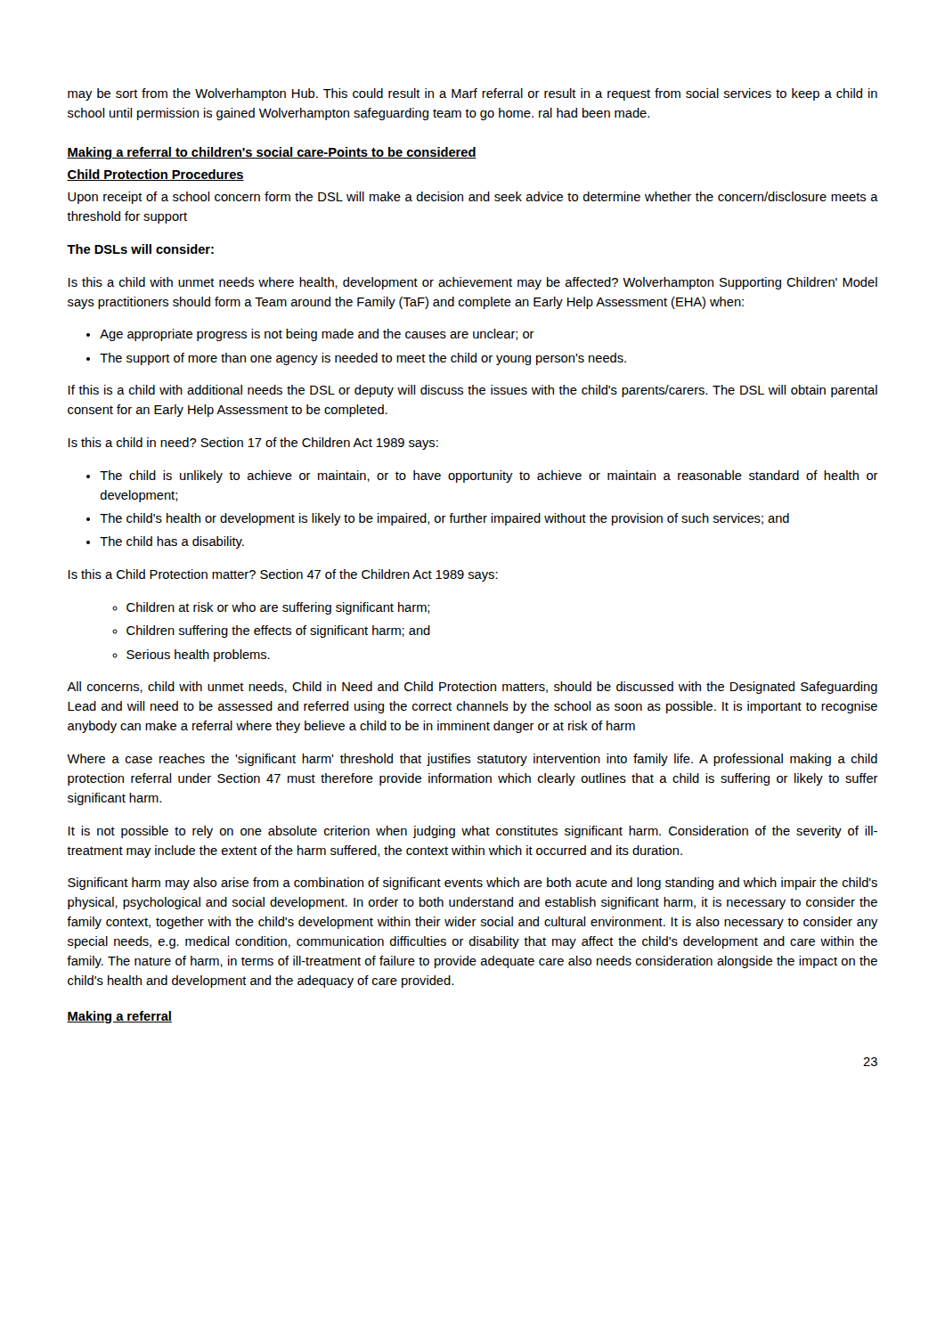may be sort from the Wolverhampton Hub. This could result in a Marf referral or result in a request from social services to keep a child in school until permission is gained Wolverhampton safeguarding team to go home. ral had been made.
Making a referral to children's social care-Points to be considered
Child Protection Procedures
Upon receipt of a school concern form the DSL will make a decision and seek advice to determine whether the concern/disclosure meets a threshold for support
The DSLs will consider:
Is this a child with unmet needs where health, development or achievement may be affected? Wolverhampton Supporting Children' Model says practitioners should form a Team around the Family (TaF) and complete an Early Help Assessment (EHA) when:
Age appropriate progress is not being made and the causes are unclear; or
The support of more than one agency is needed to meet the child or young person's needs.
If this is a child with additional needs the DSL or deputy will discuss the issues with the child's parents/carers. The DSL will obtain parental consent for an Early Help Assessment to be completed.
Is this a child in need? Section 17 of the Children Act 1989 says:
The child is unlikely to achieve or maintain, or to have opportunity to achieve or maintain a reasonable standard of health or development;
The child's health or development is likely to be impaired, or further impaired without the provision of such services; and
The child has a disability.
Is this a Child Protection matter? Section 47 of the Children Act 1989 says:
Children at risk or who are suffering significant harm;
Children suffering the effects of significant harm; and
Serious health problems.
All concerns, child with unmet needs, Child in Need and Child Protection matters, should be discussed with the Designated Safeguarding Lead and will need to be assessed and referred using the correct channels by the school as soon as possible. It is important to recognise anybody can make a referral where they believe a child to be in imminent danger or at risk of harm
Where a case reaches the 'significant harm' threshold that justifies statutory intervention into family life. A professional making a child protection referral under Section 47 must therefore provide information which clearly outlines that a child is suffering or likely to suffer significant harm.
It is not possible to rely on one absolute criterion when judging what constitutes significant harm. Consideration of the severity of ill-treatment may include the extent of the harm suffered, the context within which it occurred and its duration.
Significant harm may also arise from a combination of significant events which are both acute and long standing and which impair the child's physical, psychological and social development. In order to both understand and establish significant harm, it is necessary to consider the family context, together with the child's development within their wider social and cultural environment. It is also necessary to consider any special needs, e.g. medical condition, communication difficulties or disability that may affect the child's development and care within the family. The nature of harm, in terms of ill-treatment of failure to provide adequate care also needs consideration alongside the impact on the child's health and development and the adequacy of care provided.
Making a referral
23